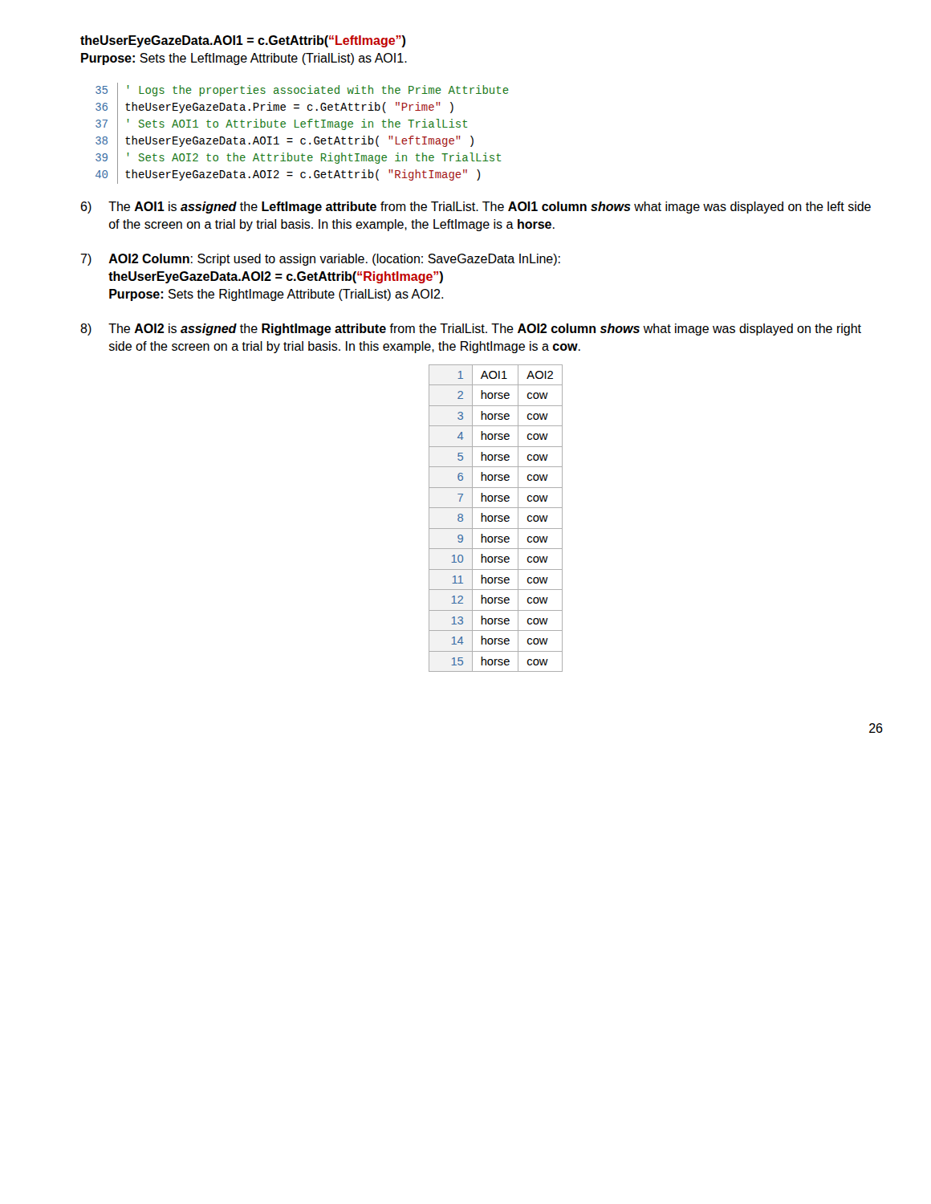theUserEyeGazeData.AOI1 = c.GetAttrib(“LeftImage”)
Purpose: Sets the LeftImage Attribute (TrialList) as AOI1.
35' Logs the properties associated with the Prime Attribute
36 theUserEyeGazeData.Prime = c.GetAttrib( "Prime" )
37' Sets AOI1 to Attribute LeftImage in the TrialList
38 theUserEyeGazeData.AOI1 = c.GetAttrib( "LeftImage" )
39' Sets AOI2 to the Attribute RightImage in the TrialList
40 theUserEyeGazeData.AOI2 = c.GetAttrib( "RightImage" )
6) The AOI1 is assigned the LeftImage attribute from the TrialList. The AOI1 column shows what image was displayed on the left side of the screen on a trial by trial basis. In this example, the LeftImage is a horse.
7) AOI2 Column: Script used to assign variable. (location: SaveGazeData InLine):
theUserEyeGazeData.AOI2 = c.GetAttrib(“RightImage”)
Purpose: Sets the RightImage Attribute (TrialList) as AOI2.
8) The AOI2 is assigned the RightImage attribute from the TrialList. The AOI2 column shows what image was displayed on the right side of the screen on a trial by trial basis. In this example, the RightImage is a cow.
| 1 | AOI1 | AOI2 |
| 2 | horse | cow |
| 3 | horse | cow |
| 4 | horse | cow |
| 5 | horse | cow |
| 6 | horse | cow |
| 7 | horse | cow |
| 8 | horse | cow |
| 9 | horse | cow |
| 10 | horse | cow |
| 11 | horse | cow |
| 12 | horse | cow |
| 13 | horse | cow |
| 14 | horse | cow |
| 15 | horse | cow |
26